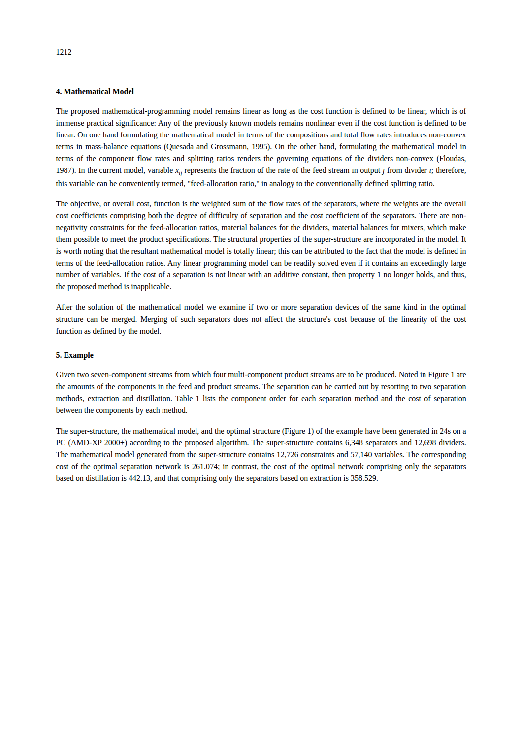1212
4. Mathematical Model
The proposed mathematical-programming model remains linear as long as the cost function is defined to be linear, which is of immense practical significance: Any of the previously known models remains nonlinear even if the cost function is defined to be linear. On one hand formulating the mathematical model in terms of the compositions and total flow rates introduces non-convex terms in mass-balance equations (Quesada and Grossmann, 1995). On the other hand, formulating the mathematical model in terms of the component flow rates and splitting ratios renders the governing equations of the dividers non-convex (Floudas, 1987). In the current model, variable xij represents the fraction of the rate of the feed stream in output j from divider i; therefore, this variable can be conveniently termed, "feed-allocation ratio," in analogy to the conventionally defined splitting ratio.
The objective, or overall cost, function is the weighted sum of the flow rates of the separators, where the weights are the overall cost coefficients comprising both the degree of difficulty of separation and the cost coefficient of the separators. There are non-negativity constraints for the feed-allocation ratios, material balances for the dividers, material balances for mixers, which make them possible to meet the product specifications. The structural properties of the super-structure are incorporated in the model. It is worth noting that the resultant mathematical model is totally linear; this can be attributed to the fact that the model is defined in terms of the feed-allocation ratios. Any linear programming model can be readily solved even if it contains an exceedingly large number of variables. If the cost of a separation is not linear with an additive constant, then property 1 no longer holds, and thus, the proposed method is inapplicable.
After the solution of the mathematical model we examine if two or more separation devices of the same kind in the optimal structure can be merged. Merging of such separators does not affect the structure's cost because of the linearity of the cost function as defined by the model.
5. Example
Given two seven-component streams from which four multi-component product streams are to be produced. Noted in Figure 1 are the amounts of the components in the feed and product streams. The separation can be carried out by resorting to two separation methods, extraction and distillation. Table 1 lists the component order for each separation method and the cost of separation between the components by each method.
The super-structure, the mathematical model, and the optimal structure (Figure 1) of the example have been generated in 24s on a PC (AMD-XP 2000+) according to the proposed algorithm. The super-structure contains 6,348 separators and 12,698 dividers. The mathematical model generated from the super-structure contains 12,726 constraints and 57,140 variables. The corresponding cost of the optimal separation network is 261.074; in contrast, the cost of the optimal network comprising only the separators based on distillation is 442.13, and that comprising only the separators based on extraction is 358.529.